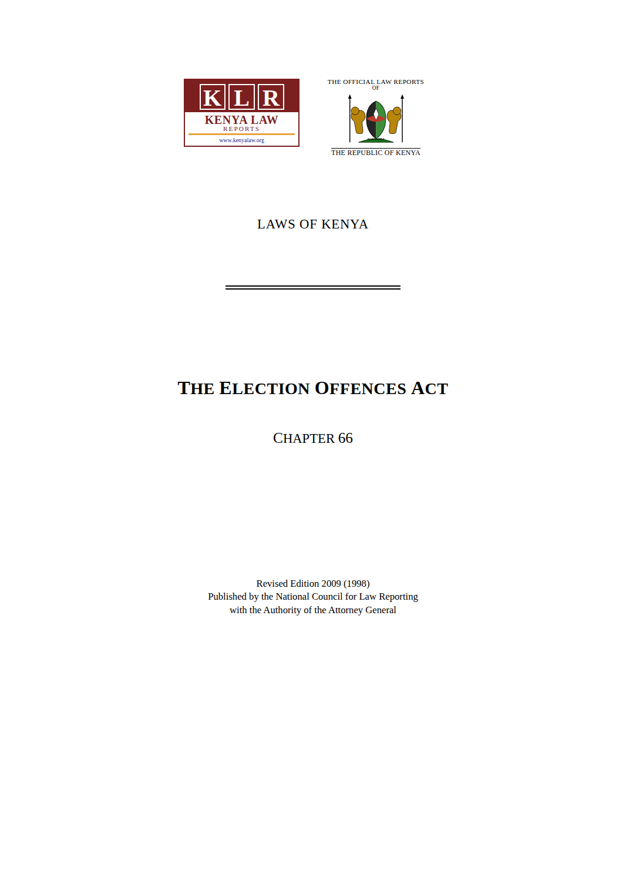KLR
KENYA LAW
REPORTS
www.kenyalaw.org
THE OFFICIAL LAW REPORTS
OF
HARAMBEE
THE REPUBLIC OF KENYA
LAWS OF KENYA
THE ELECTION OFFENCES ACT
CHAPTER 66
Revised Edition 2009 (1998)
Published by the National Council for Law Reporting
with the Authority of the Attorney General